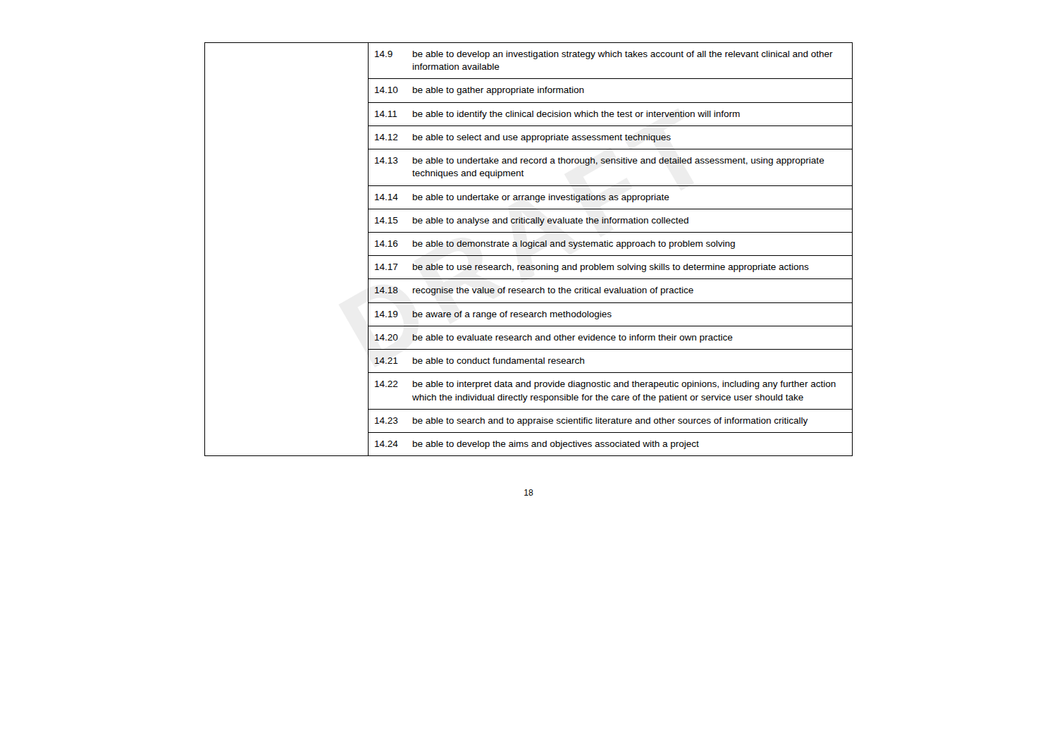DRAFT
| | 14.9 | be able to develop an investigation strategy which takes account of all the relevant clinical and other information available |
| 14.10 | be able to gather appropriate information |
| 14.11 | be able to identify the clinical decision which the test or intervention will inform |
| 14.12 | be able to select and use appropriate assessment techniques |
| 14.13 | be able to undertake and record a thorough, sensitive and detailed assessment, using appropriate techniques and equipment |
| 14.14 | be able to undertake or arrange investigations as appropriate |
| 14.15 | be able to analyse and critically evaluate the information collected |
| 14.16 | be able to demonstrate a logical and systematic approach to problem solving |
| 14.17 | be able to use research, reasoning and problem solving skills to determine appropriate actions |
| 14.18 | recognise the value of research to the critical evaluation of practice |
| 14.19 | be aware of a range of research methodologies |
| 14.20 | be able to evaluate research and other evidence to inform their own practice |
| 14.21 | be able to conduct fundamental research |
| 14.22 | be able to interpret data and provide diagnostic and therapeutic opinions, including any further action which the individual directly responsible for the care of the patient or service user should take |
| 14.23 | be able to search and to appraise scientific literature and other sources of information critically |
| 14.24 | be able to develop the aims and objectives associated with a project |
18